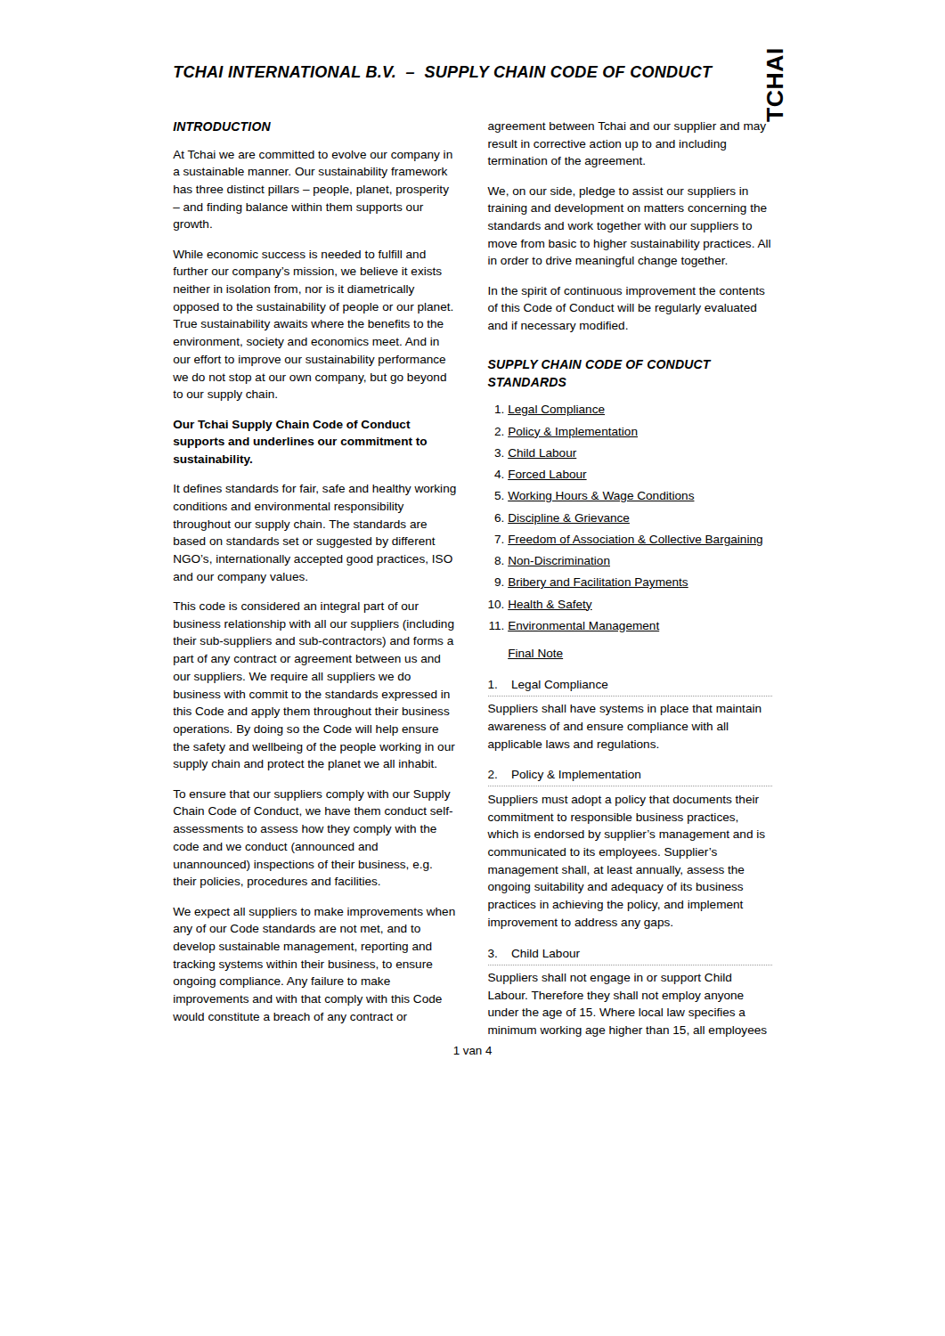TCHAI
TCHAI INTERNATIONAL B.V. – SUPPLY CHAIN CODE OF CONDUCT
INTRODUCTION
At Tchai we are committed to evolve our company in a sustainable manner. Our sustainability framework has three distinct pillars – people, planet, prosperity – and finding balance within them supports our growth.
While economic success is needed to fulfill and further our company’s mission, we believe it exists neither in isolation from, nor is it diametrically opposed to the sustainability of people or our planet. True sustainability awaits where the benefits to the environment, society and economics meet. And in our effort to improve our sustainability performance we do not stop at our own company, but go beyond to our supply chain.
Our Tchai Supply Chain Code of Conduct supports and underlines our commitment to sustainability.
It defines standards for fair, safe and healthy working conditions and environmental responsibility throughout our supply chain. The standards are based on standards set or suggested by different NGO’s, internationally accepted good practices, ISO and our company values.
This code is considered an integral part of our business relationship with all our suppliers (including their sub-suppliers and sub-contractors) and forms a part of any contract or agreement between us and our suppliers. We require all suppliers we do business with commit to the standards expressed in this Code and apply them throughout their business operations. By doing so the Code will help ensure the safety and wellbeing of the people working in our supply chain and protect the planet we all inhabit.
To ensure that our suppliers comply with our Supply Chain Code of Conduct, we have them conduct self-assessments to assess how they comply with the code and we conduct (announced and unannounced) inspections of their business, e.g. their policies, procedures and facilities.
We expect all suppliers to make improvements when any of our Code standards are not met, and to develop sustainable management, reporting and tracking systems within their business, to ensure ongoing compliance. Any failure to make improvements and with that comply with this Code would constitute a breach of any contract or agreement between Tchai and our supplier and may result in corrective action up to and including termination of the agreement.
We, on our side, pledge to assist our suppliers in training and development on matters concerning the standards and work together with our suppliers to move from basic to higher sustainability practices. All in order to drive meaningful change together.
In the spirit of continuous improvement the contents of this Code of Conduct will be regularly evaluated and if necessary modified.
SUPPLY CHAIN CODE OF CONDUCT STANDARDS
Legal Compliance
Policy & Implementation
Child Labour
Forced Labour
Working Hours & Wage Conditions
Discipline & Grievance
Freedom of Association & Collective Bargaining
Non-Discrimination
Bribery and Facilitation Payments
Health & Safety
Environmental Management
Final Note
1. Legal Compliance
Suppliers shall have systems in place that maintain awareness of and ensure compliance with all applicable laws and regulations.
2. Policy & Implementation
Suppliers must adopt a policy that documents their commitment to responsible business practices, which is endorsed by supplier’s management and is communicated to its employees. Supplier’s management shall, at least annually, assess the ongoing suitability and adequacy of its business practices in achieving the policy, and implement improvement to address any gaps.
3. Child Labour
Suppliers shall not engage in or support Child Labour. Therefore they shall not employ anyone under the age of 15. Where local law specifies a minimum working age higher than 15, all employees
1 van 4